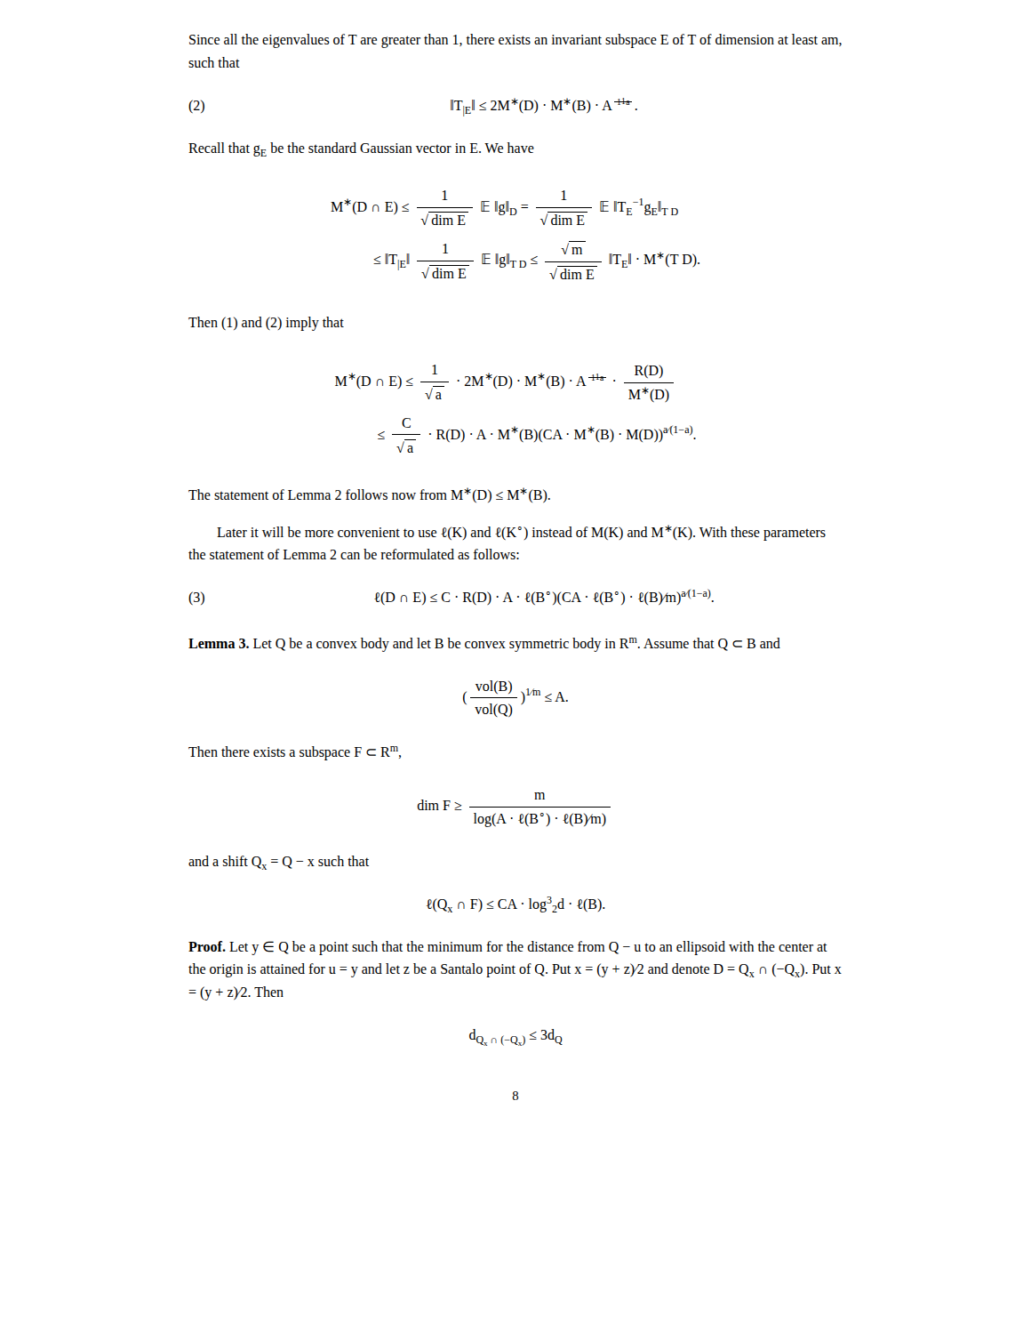Since all the eigenvalues of T are greater than 1, there exists an invariant subspace E of T of dimension at least am, such that
(2)
‖T|E‖ ≤ 2M∗(D) · M∗(B) · A11−a.
Recall that gE be the standard Gaussian vector in E. We have
M∗(D ∩ E) ≤ 1√dim E 𝔼 ‖g‖D = 1√dim E 𝔼 ‖TE−1gE‖T D
≤ ‖T|E‖ 1√dim E 𝔼 ‖g‖T D ≤ √m√dim E ‖TE‖ · M∗(T D).
Then (1) and (2) imply that
M∗(D ∩ E) ≤ 1√a · 2M∗(D) · M∗(B) · A11−a · R(D) M∗(D)
≤ C√a · R(D) · A · M∗(B)(CA · M∗(B) · M(D))a∕(1−a).
The statement of Lemma 2 follows now from M∗(D) ≤ M∗(B).
Later it will be more convenient to use ℓ(K) and ℓ(K∘) instead of M(K) and M∗(K). With these parameters the statement of Lemma 2 can be reformulated as follows:
(3)
ℓ(D ∩ E) ≤ C · R(D) · A · ℓ(B∘)(CA · ℓ(B∘) · ℓ(B)∕m)a∕(1−a).
Lemma 3. Let Q be a convex body and let B be convex symmetric body in Rm. Assume that Q ⊂ B and
(vol(B) vol(Q))1∕m ≤ A.
Then there exists a subspace F ⊂ Rm,
dim F ≥ mlog(A · ℓ(B∘) · ℓ(B)∕m)
and a shift Qx = Q − x such that
ℓ(Qx ∩ F) ≤ CA · log32d · ℓ(B).
Proof. Let y ∈ Q be a point such that the minimum for the distance from Q − u to an ellipsoid with the center at the origin is attained for u = y and let z be a Santalo point of Q. Put x = (y + z)∕2 and denote D = Qx ∩ (−Qx). Put x = (y + z)∕2. Then
dQx ∩ (−Qx) ≤ 3dQ
8